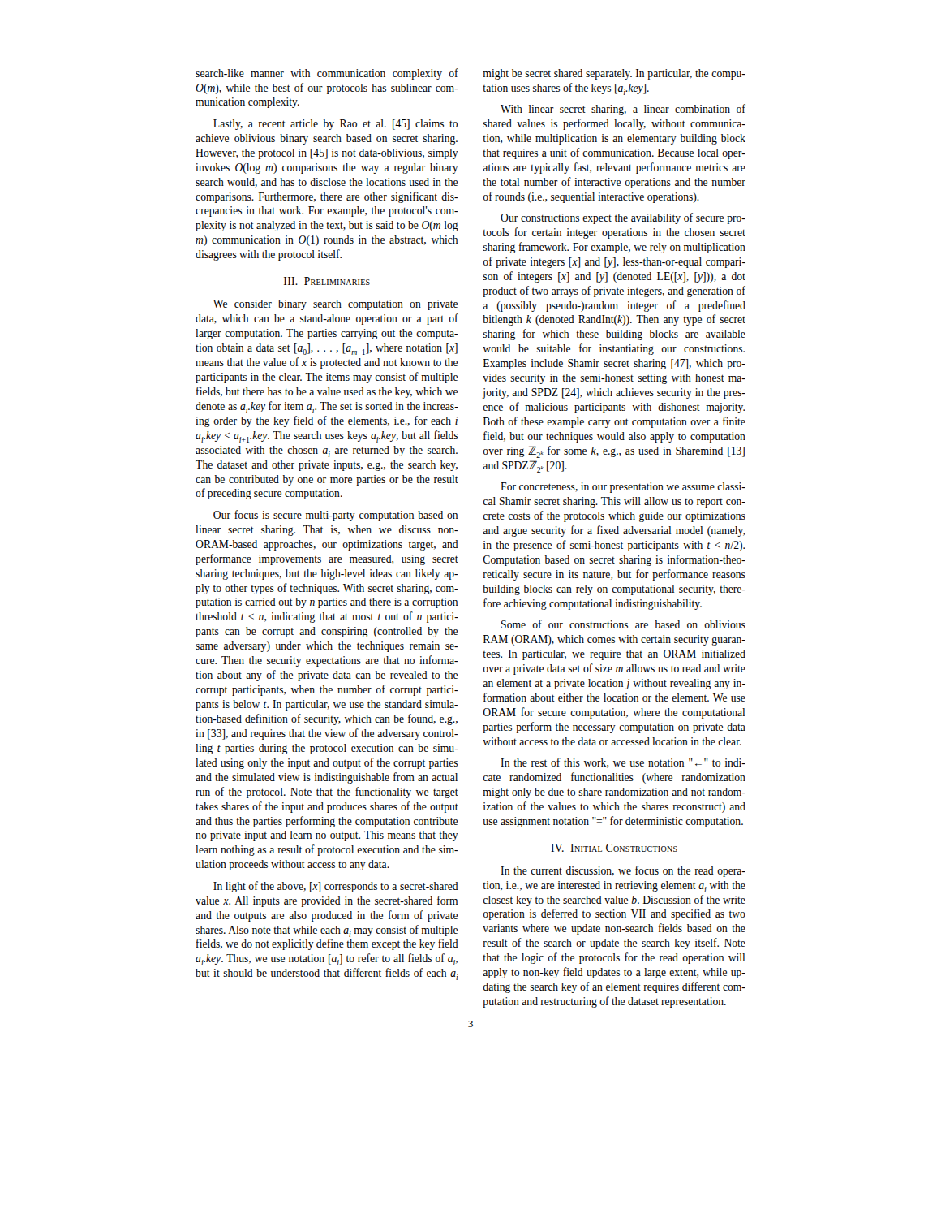search-like manner with communication complexity of O(m), while the best of our protocols has sublinear communication complexity.
Lastly, a recent article by Rao et al. [45] claims to achieve oblivious binary search based on secret sharing. However, the protocol in [45] is not data-oblivious, simply invokes O(log m) comparisons the way a regular binary search would, and has to disclose the locations used in the comparisons. Furthermore, there are other significant discrepancies in that work. For example, the protocol's complexity is not analyzed in the text, but is said to be O(m log m) communication in O(1) rounds in the abstract, which disagrees with the protocol itself.
III. Preliminaries
We consider binary search computation on private data, which can be a stand-alone operation or a part of larger computation. The parties carrying out the computation obtain a data set [a0], . . . , [am−1], where notation [x] means that the value of x is protected and not known to the participants in the clear. The items may consist of multiple fields, but there has to be a value used as the key, which we denote as ai.key for item ai. The set is sorted in the increasing order by the key field of the elements, i.e., for each i ai.key < ai+1.key. The search uses keys ai.key, but all fields associated with the chosen ai are returned by the search. The dataset and other private inputs, e.g., the search key, can be contributed by one or more parties or be the result of preceding secure computation.
Our focus is secure multi-party computation based on linear secret sharing. That is, when we discuss non-ORAM-based approaches, our optimizations target, and performance improvements are measured, using secret sharing techniques, but the high-level ideas can likely apply to other types of techniques. With secret sharing, computation is carried out by n parties and there is a corruption threshold t < n, indicating that at most t out of n participants can be corrupt and conspiring (controlled by the same adversary) under which the techniques remain secure. Then the security expectations are that no information about any of the private data can be revealed to the corrupt participants, when the number of corrupt participants is below t. In particular, we use the standard simulation-based definition of security, which can be found, e.g., in [33], and requires that the view of the adversary controlling t parties during the protocol execution can be simulated using only the input and output of the corrupt parties and the simulated view is indistinguishable from an actual run of the protocol. Note that the functionality we target takes shares of the input and produces shares of the output and thus the parties performing the computation contribute no private input and learn no output. This means that they learn nothing as a result of protocol execution and the simulation proceeds without access to any data.
In light of the above, [x] corresponds to a secret-shared value x. All inputs are provided in the secret-shared form and the outputs are also produced in the form of private shares. Also note that while each ai may consist of multiple fields, we do not explicitly define them except the key field ai.key. Thus, we use notation [ai] to refer to all fields of ai, but it should be understood that different fields of each ai might be secret shared separately. In particular, the computation uses shares of the keys [ai.key].
With linear secret sharing, a linear combination of shared values is performed locally, without communication, while multiplication is an elementary building block that requires a unit of communication. Because local operations are typically fast, relevant performance metrics are the total number of interactive operations and the number of rounds (i.e., sequential interactive operations).
Our constructions expect the availability of secure protocols for certain integer operations in the chosen secret sharing framework. For example, we rely on multiplication of private integers [x] and [y], less-than-or-equal comparison of integers [x] and [y] (denoted LE([x], [y])), a dot product of two arrays of private integers, and generation of a (possibly pseudo-)random integer of a predefined bitlength k (denoted RandInt(k)). Then any type of secret sharing for which these building blocks are available would be suitable for instantiating our constructions. Examples include Shamir secret sharing [47], which provides security in the semi-honest setting with honest majority, and SPDZ [24], which achieves security in the presence of malicious participants with dishonest majority. Both of these example carry out computation over a finite field, but our techniques would also apply to computation over ring ℤ2k for some k, e.g., as used in Sharemind [13] and SPDZℤ2k [20].
For concreteness, in our presentation we assume classical Shamir secret sharing. This will allow us to report concrete costs of the protocols which guide our optimizations and argue security for a fixed adversarial model (namely, in the presence of semi-honest participants with t < n/2). Computation based on secret sharing is information-theoretically secure in its nature, but for performance reasons building blocks can rely on computational security, therefore achieving computational indistinguishability.
Some of our constructions are based on oblivious RAM (ORAM), which comes with certain security guarantees. In particular, we require that an ORAM initialized over a private data set of size m allows us to read and write an element at a private location j without revealing any information about either the location or the element. We use ORAM for secure computation, where the computational parties perform the necessary computation on private data without access to the data or accessed location in the clear.
In the rest of this work, we use notation "←" to indicate randomized functionalities (where randomization might only be due to share randomization and not randomization of the values to which the shares reconstruct) and use assignment notation "=" for deterministic computation.
IV. Initial Constructions
In the current discussion, we focus on the read operation, i.e., we are interested in retrieving element ai with the closest key to the searched value b. Discussion of the write operation is deferred to section VII and specified as two variants where we update non-search fields based on the result of the search or update the search key itself. Note that the logic of the protocols for the read operation will apply to non-key field updates to a large extent, while updating the search key of an element requires different computation and restructuring of the dataset representation.
3